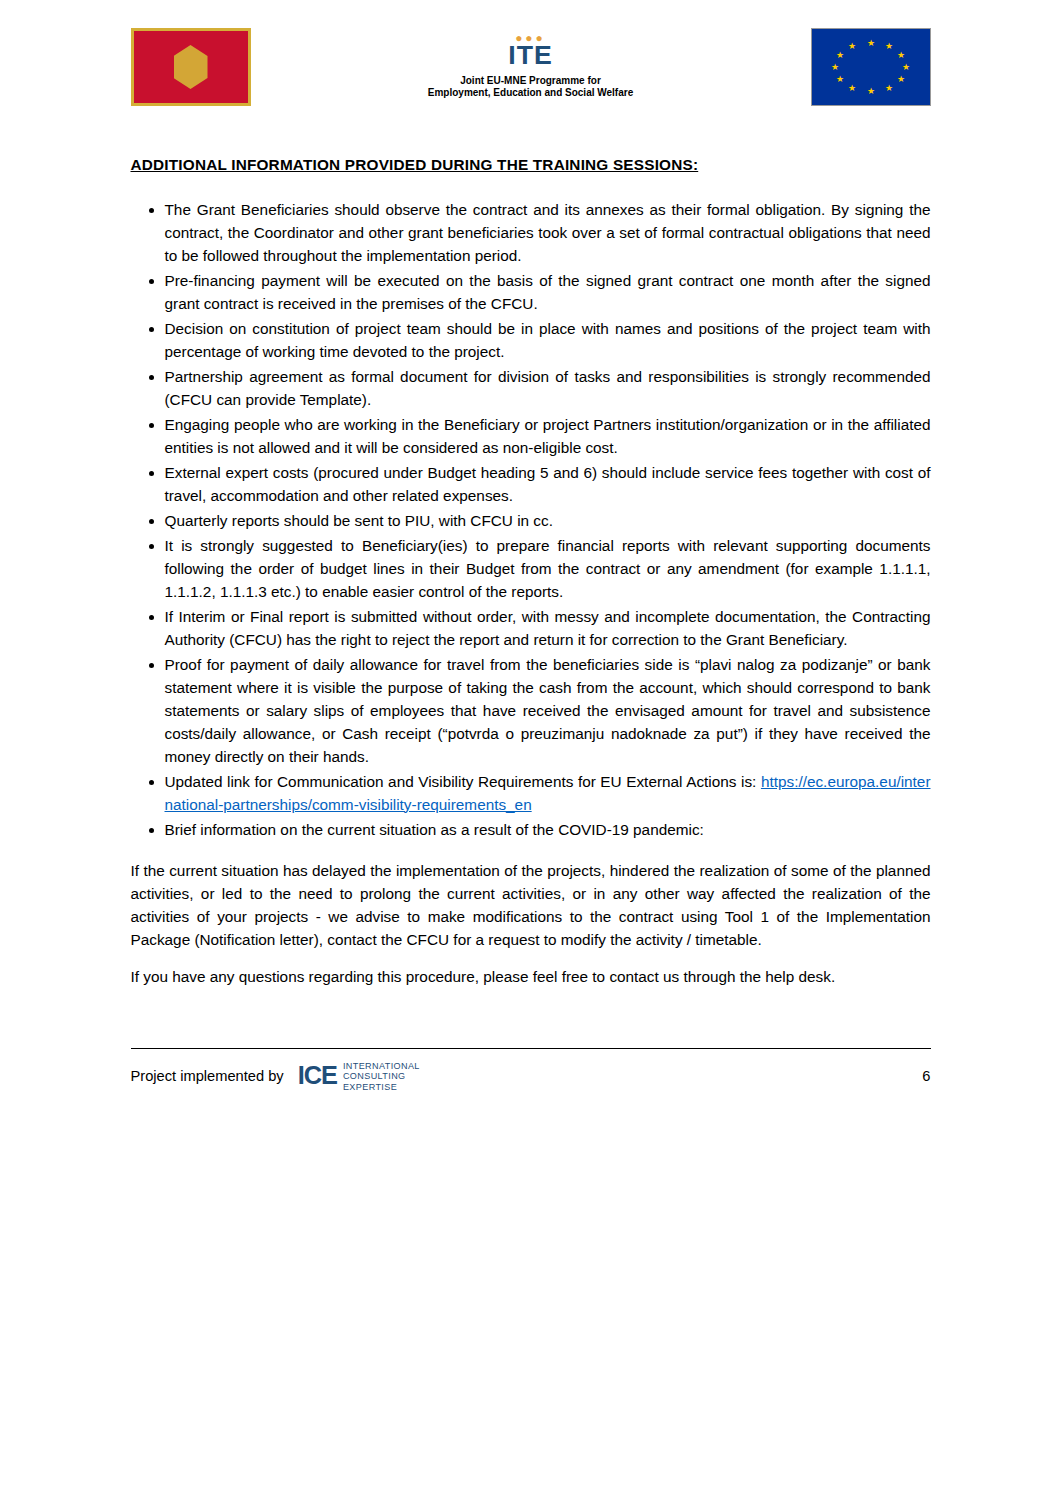●●● ITE
Joint EU-MNE Programme for
Employment, Education and Social Welfare
★ ★ ★ ★ ★ ★ ★ ★ ★ ★ ★ ★
ADDITIONAL INFORMATION PROVIDED DURING THE TRAINING SESSIONS:
The Grant Beneficiaries should observe the contract and its annexes as their formal obligation. By signing the contract, the Coordinator and other grant beneficiaries took over a set of formal contractual obligations that need to be followed throughout the implementation period.
Pre-financing payment will be executed on the basis of the signed grant contract one month after the signed grant contract is received in the premises of the CFCU.
Decision on constitution of project team should be in place with names and positions of the project team with percentage of working time devoted to the project.
Partnership agreement as formal document for division of tasks and responsibilities is strongly recommended (CFCU can provide Template).
Engaging people who are working in the Beneficiary or project Partners institution/organization or in the affiliated entities is not allowed and it will be considered as non-eligible cost.
External expert costs (procured under Budget heading 5 and 6) should include service fees together with cost of travel, accommodation and other related expenses.
Quarterly reports should be sent to PIU, with CFCU in cc.
It is strongly suggested to Beneficiary(ies) to prepare financial reports with relevant supporting documents following the order of budget lines in their Budget from the contract or any amendment (for example 1.1.1.1, 1.1.1.2, 1.1.1.3 etc.) to enable easier control of the reports.
If Interim or Final report is submitted without order, with messy and incomplete documentation, the Contracting Authority (CFCU) has the right to reject the report and return it for correction to the Grant Beneficiary.
Proof for payment of daily allowance for travel from the beneficiaries side is “plavi nalog za podizanje” or bank statement where it is visible the purpose of taking the cash from the account, which should correspond to bank statements or salary slips of employees that have received the envisaged amount for travel and subsistence costs/daily allowance, or Cash receipt (“potvrda o preuzimanju nadoknade za put”) if they have received the money directly on their hands.
Updated link for Communication and Visibility Requirements for EU External Actions is: https://ec.europa.eu/international-partnerships/comm-visibility-requirements_en
Brief information on the current situation as a result of the COVID-19 pandemic:
If the current situation has delayed the implementation of the projects, hindered the realization of some of the planned activities, or led to the need to prolong the current activities, or in any other way affected the realization of the activities of your projects - we advise to make modifications to the contract using Tool 1 of the Implementation Package (Notification letter), contact the CFCU for a request to modify the activity / timetable.
If you have any questions regarding this procedure, please feel free to contact us through the help desk.
Project implemented by ICE International
Consulting
Expertise
6